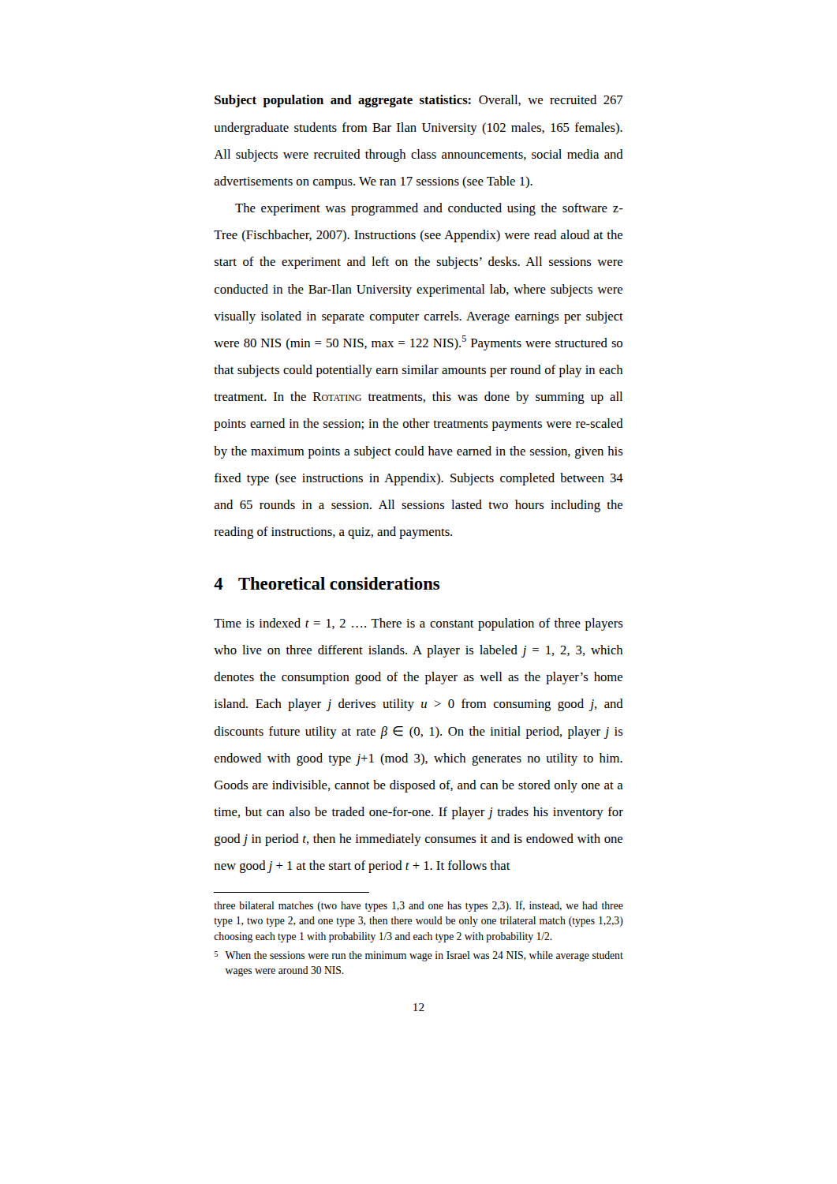Subject population and aggregate statistics: Overall, we recruited 267 undergraduate students from Bar Ilan University (102 males, 165 females). All subjects were recruited through class announcements, social media and advertisements on campus. We ran 17 sessions (see Table 1).
The experiment was programmed and conducted using the software z-Tree (Fischbacher, 2007). Instructions (see Appendix) were read aloud at the start of the experiment and left on the subjects’ desks. All sessions were conducted in the Bar-Ilan University experimental lab, where subjects were visually isolated in separate computer carrels. Average earnings per subject were 80 NIS (min = 50 NIS, max = 122 NIS).5 Payments were structured so that subjects could potentially earn similar amounts per round of play in each treatment. In the Rotating treatments, this was done by summing up all points earned in the session; in the other treatments payments were re-scaled by the maximum points a subject could have earned in the session, given his fixed type (see instructions in Appendix). Subjects completed between 34 and 65 rounds in a session. All sessions lasted two hours including the reading of instructions, a quiz, and payments.
4 Theoretical considerations
Time is indexed t = 1, 2 …. There is a constant population of three players who live on three different islands. A player is labeled j = 1, 2, 3, which denotes the consumption good of the player as well as the player’s home island. Each player j derives utility u > 0 from consuming good j, and discounts future utility at rate β ∈ (0, 1). On the initial period, player j is endowed with good type j+1 (mod 3), which generates no utility to him. Goods are indivisible, cannot be disposed of, and can be stored only one at a time, but can also be traded one-for-one. If player j trades his inventory for good j in period t, then he immediately consumes it and is endowed with one new good j + 1 at the start of period t + 1. It follows that
three bilateral matches (two have types 1,3 and one has types 2,3). If, instead, we had three type 1, two type 2, and one type 3, then there would be only one trilateral match (types 1,2,3) choosing each type 1 with probability 1/3 and each type 2 with probability 1/2.
5 When the sessions were run the minimum wage in Israel was 24 NIS, while average student wages were around 30 NIS.
12